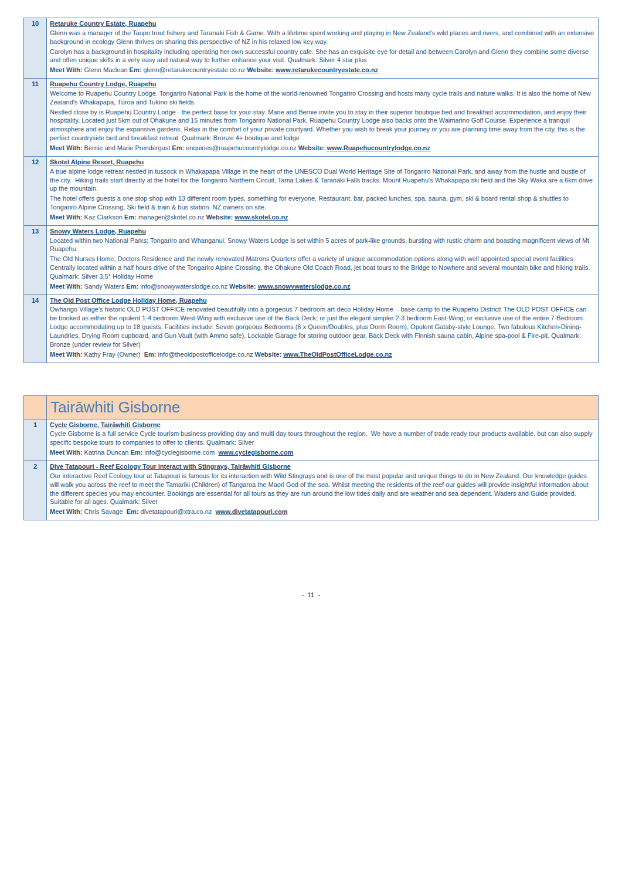| 10 | Retaruke Country Estate, Ruapehu Glenn was a manager of the Taupo trout fishery and Taranaki Fish & Game. With a lifetime spent working and playing in New Zealand's wild places and rivers, and combined with an extensive background in ecology Glenn thrives on sharing this perspective of NZ in his relaxed low key way. Carolyn has a background in hospitality including operating her own successful country cafe. She has an exquisite eye for detail and between Carolyn and Glenn they combine some diverse and often unique skills in a very easy and natural way to further enhance your visit. Qualmark: Silver 4 star plus Meet With: Glenn Maclean Em: glenn@retarukecountryestate.co.nz Website: www.retarukecountryestate.co.nz |
| 11 | Ruapehu Country Lodge, Ruapehu Welcome to Ruapehu Country Lodge. Tongariro National Park is the home of the world-renowned Tongariro Crossing and hosts many cycle trails and nature walks. It is also the home of New Zealand's Whakapapa, Tūroa and Tukino ski fields. Nestled close by is Ruapehu Country Lodge - the perfect base for your stay. Marie and Bernie invite you to stay in their superior boutique bed and breakfast accommodation, and enjoy their hospitality. Located just 5km out of Ohakune and 15 minutes from Tongariro National Park, Ruapehu Country Lodge also backs onto the Waimarino Golf Course. Experience a tranquil atmosphere and enjoy the expansive gardens. Relax in the comfort of your private courtyard. Whether you wish to break your journey or you are planning time away from the city, this is the perfect countryside bed and breakfast retreat. Qualmark: Bronze 4+ boutique and lodge Meet With: Bernie and Marie Prendergast Em: enquiries@ruapehucountrylodge.co.nz Website: www.Ruapehucountrylodge.co.nz |
| 12 | Skotel Alpine Resort, Ruapehu A true alpine lodge retreat nestled in tussock in Whakapapa Village in the heart of the UNESCO Dual World Heritage Site of Tongariro National Park, and away from the hustle and bustle of the city. Hiking trails start directly at the hotel for the Tongariro Northern Circuit, Tama Lakes & Taranaki Falls tracks. Mount Ruapehu's Whakapapa ski field and the Sky Waka are a 6km drive up the mountain. The hotel offers guests a one stop shop with 13 different room types, something for everyone. Restaurant, bar, packed lunches, spa, sauna, gym, ski & board rental shop & shuttles to Tongariro Alpine Crossing, Ski field & train & bus station. NZ owners on site. Meet With: Kaz Clarkson Em: manager@skotel.co.nz Website: www.skotel.co.nz |
| 13 | Snowy Waters Lodge, Ruapehu Located within two National Parks; Tongariro and Whanganui, Snowy Waters Lodge is set within 5 acres of park-like grounds, bursting with rustic charm and boasting magnificent views of Mt Ruapehu. The Old Nurses Home, Doctors Residence and the newly renovated Matrons Quarters offer a variety of unique accommodation options along with well appointed special event facilities. Centrally located within a half hours drive of the Tongariro Alpine Crossing, the Ohakune Old Coach Road, jet boat tours to the Bridge to Nowhere and several mountain bike and hiking trails. Qualmark: Silver 3.5* Holiday Home Meet With: Sandy Waters Em: info@snowywaterslodge.co.nz Website: www.snowywaterslodge.co.nz |
| 14 | The Old Post Office Lodge Holiday Home, Ruapehu Owhango Village's historic OLD POST OFFICE renovated beautifully into a gorgeous 7-bedroom art-deco Holiday Home - base-camp to the Ruapehu District! The OLD POST OFFICE can be booked as either the opulent 1-4 bedroom West-Wing with exclusive use of the Back Deck; or just the elegant simpler 2-3 bedroom East-Wing; or exclusive use of the entire 7-Bedroom Lodge accommodating up to 18 guests. Facilities include: Seven gorgeous Bedrooms (6 x Queen/Doubles, plus Dorm Room), Opulent Gatsby-style Lounge, Two fabulous Kitchen-Dining-Laundries, Drying Room cupboard, and Gun Vault (with Ammo safe), Lockable Garage for storing outdoor gear, Back Deck with Finnish sauna cabin, Alpine spa-pool & Fire-pit. Qualmark: Bronze (under review for Silver) Meet With: Kathy Fray (Owner) Em: info@theoldpostofficelodge.co.nz Website: www.TheOldPostOfficeLodge.co.nz |
| | Tairāwhiti Gisborne |
| 1 | Cycle Gisborne, Tairāwhiti Gisborne Cycle Gisborne is a full service Cycle tourism business providing day and multi day tours throughout the region. We have a number of trade ready tour products available, but can also supply specific bespoke tours to companies to offer to clients. Qualmark: Silver Meet With: Katrina Duncan Em: info@cyclegisborne.com www.cyclegisborne.com |
| 2 | Dive Tatapouri - Reef Ecology Tour interact with Stingrays, Tairāwhiti Gisborne Our interactive Reef Ecology tour at Tatapouri is famous for its interaction with Wild Stingrays and is one of the most popular and unique things to do in New Zealand. Our knowledge guides will walk you across the reef to meet the Tamariki (Children) of Tangaroa the Maori God of the sea. Whilst meeting the residents of the reef our guides will provide insightful information about the different species you may encounter. Bookings are essential for all tours as they are run around the low tides daily and are weather and sea dependent. Waders and Guide provided. Suitable for all ages. Qualmark: Silver Meet With: Chris Savage Em: divetatapouri@xtra.co.nz www.divetatapouri.com |
- 11 -